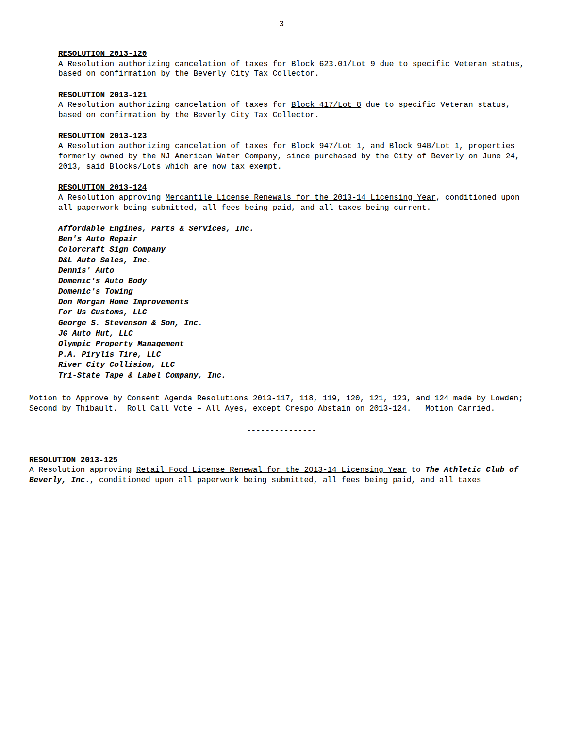3
RESOLUTION 2013-120
A Resolution authorizing cancelation of taxes for Block 623.01/Lot 9 due to specific Veteran status, based on confirmation by the Beverly City Tax Collector.
RESOLUTION 2013-121
A Resolution authorizing cancelation of taxes for Block 417/Lot 8 due to specific Veteran status, based on confirmation by the Beverly City Tax Collector.
RESOLUTION 2013-123
A Resolution authorizing cancelation of taxes for Block 947/Lot 1, and Block 948/Lot 1, properties formerly owned by the NJ American Water Company, since purchased by the City of Beverly on June 24, 2013, said Blocks/Lots which are now tax exempt.
RESOLUTION 2013-124
A Resolution approving Mercantile License Renewals for the 2013-14 Licensing Year, conditioned upon all paperwork being submitted, all fees being paid, and all taxes being current.
Affordable Engines, Parts & Services, Inc.
Ben's Auto Repair
Colorcraft Sign Company
D&L Auto Sales, Inc.
Dennis' Auto
Domenic's Auto Body
Domenic's Towing
Don Morgan Home Improvements
For Us Customs, LLC
George S. Stevenson & Son, Inc.
JG Auto Hut, LLC
Olympic Property Management
P.A. Pirylis Tire, LLC
River City Collision, LLC
Tri-State Tape & Label Company, Inc.
Motion to Approve by Consent Agenda Resolutions 2013-117, 118, 119, 120, 121, 123, and 124 made by Lowden; Second by Thibault. Roll Call Vote – All Ayes, except Crespo Abstain on 2013-124. Motion Carried.
---------------
RESOLUTION 2013-125
A Resolution approving Retail Food License Renewal for the 2013-14 Licensing Year to The Athletic Club of Beverly, Inc., conditioned upon all paperwork being submitted, all fees being paid, and all taxes